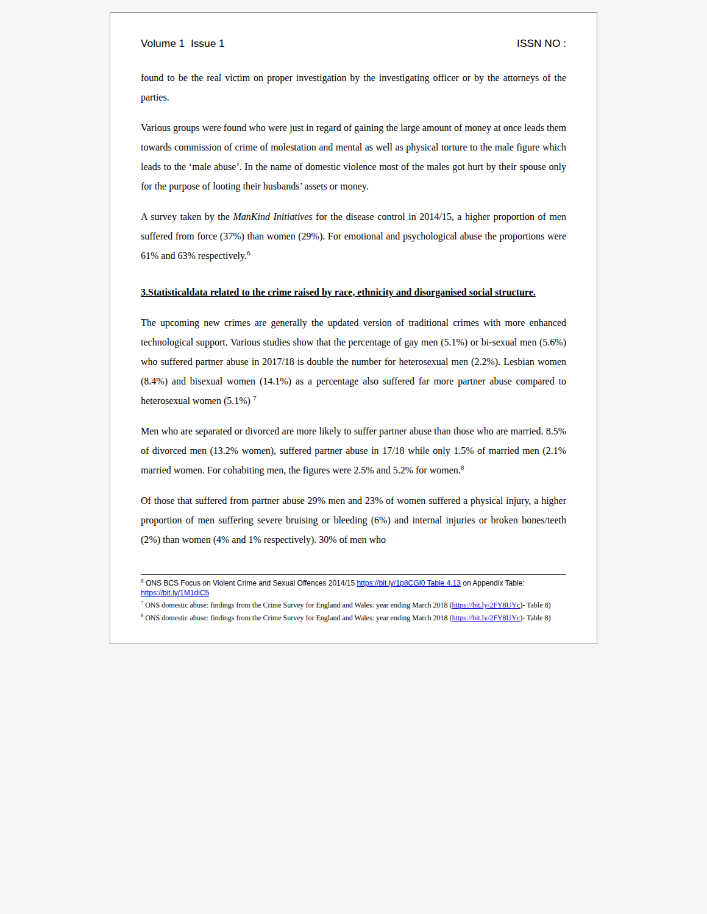Volume 1 Issue 1 ISSN NO :
found to be the real victim on proper investigation by the investigating officer or by the attorneys of the parties.
Various groups were found who were just in regard of gaining the large amount of money at once leads them towards commission of crime of molestation and mental as well as physical torture to the male figure which leads to the ‘male abuse’. In the name of domestic violence most of the males got hurt by their spouse only for the purpose of looting their husbands’ assets or money.
A survey taken by the ManKind Initiatives for the disease control in 2014/15, a higher proportion of men suffered from force (37%) than women (29%). For emotional and psychological abuse the proportions were 61% and 63% respectively.6
3.Statisticaldata related to the crime raised by race, ethnicity and disorganised social structure.
The upcoming new crimes are generally the updated version of traditional crimes with more enhanced technological support. Various studies show that the percentage of gay men (5.1%) or bi-sexual men (5.6%) who suffered partner abuse in 2017/18 is double the number for heterosexual men (2.2%). Lesbian women (8.4%) and bisexual women (14.1%) as a percentage also suffered far more partner abuse compared to heterosexual women (5.1%) 7
Men who are separated or divorced are more likely to suffer partner abuse than those who are married. 8.5% of divorced men (13.2% women), suffered partner abuse in 17/18 while only 1.5% of married men (2.1% married women. For cohabiting men, the figures were 2.5% and 5.2% for women.8
Of those that suffered from partner abuse 29% men and 23% of women suffered a physical injury, a higher proportion of men suffering severe bruising or bleeding (6%) and internal injuries or broken bones/teeth (2%) than women (4% and 1% respectively). 30% of men who
6 ONS BCS Focus on Violent Crime and Sexual Offences 2014/15 https://bit.ly/1p8CGI0 Table 4.13 on Appendix Table: https://bit.ly/1M1diC5
7 ONS domestic abuse: findings from the Crime Survey for England and Wales: year ending March 2018 (https://bit.ly/2FY8UYc)- Table 8)
8 ONS domestic abuse: findings from the Crime Survey for England and Wales: year ending March 2018 (https://bit.ly/2FY8UYc)- Table 8)